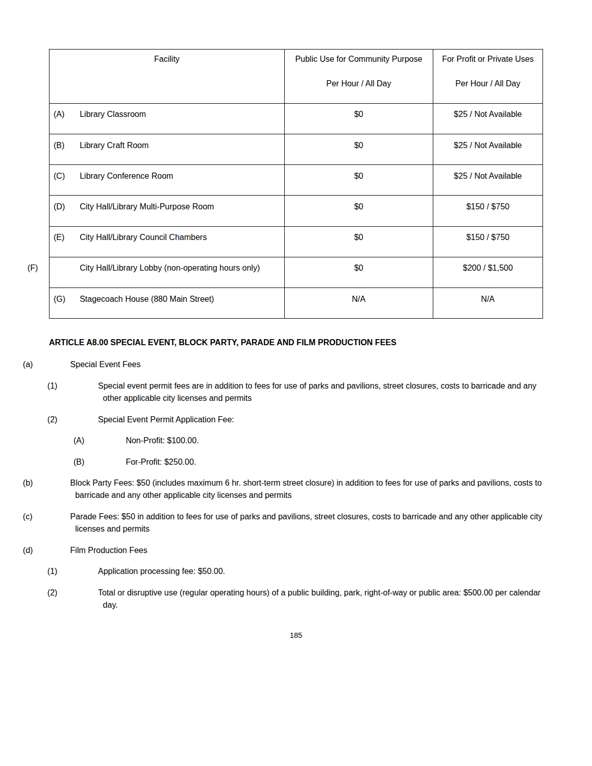| Facility | Public Use for Community Purpose Per Hour / All Day | For Profit or Private Uses Per Hour / All Day |
| --- | --- | --- |
| (A) Library Classroom | $0 | $25 / Not Available |
| (B) Library Craft Room | $0 | $25 / Not Available |
| (C) Library Conference Room | $0 | $25 / Not Available |
| (D) City Hall/Library Multi-Purpose Room | $0 | $150 / $750 |
| (E) City Hall/Library Council Chambers | $0 | $150 / $750 |
| (F) City Hall/Library Lobby (non-operating hours only) | $0 | $200 / $1,500 |
| (G) Stagecoach House (880 Main Street) | N/A | N/A |
ARTICLE A8.00 SPECIAL EVENT, BLOCK PARTY, PARADE AND FILM PRODUCTION FEES
(a) Special Event Fees
(1) Special event permit fees are in addition to fees for use of parks and pavilions, street closures, costs to barricade and any other applicable city licenses and permits
(2) Special Event Permit Application Fee:
(A) Non-Profit: $100.00.
(B) For-Profit: $250.00.
(b) Block Party Fees: $50 (includes maximum 6 hr. short-term street closure) in addition to fees for use of parks and pavilions, costs to barricade and any other applicable city licenses and permits
(c) Parade Fees: $50 in addition to fees for use of parks and pavilions, street closures, costs to barricade and any other applicable city licenses and permits
(d) Film Production Fees
(1) Application processing fee: $50.00.
(2) Total or disruptive use (regular operating hours) of a public building, park, right-of-way or public area: $500.00 per calendar day.
185